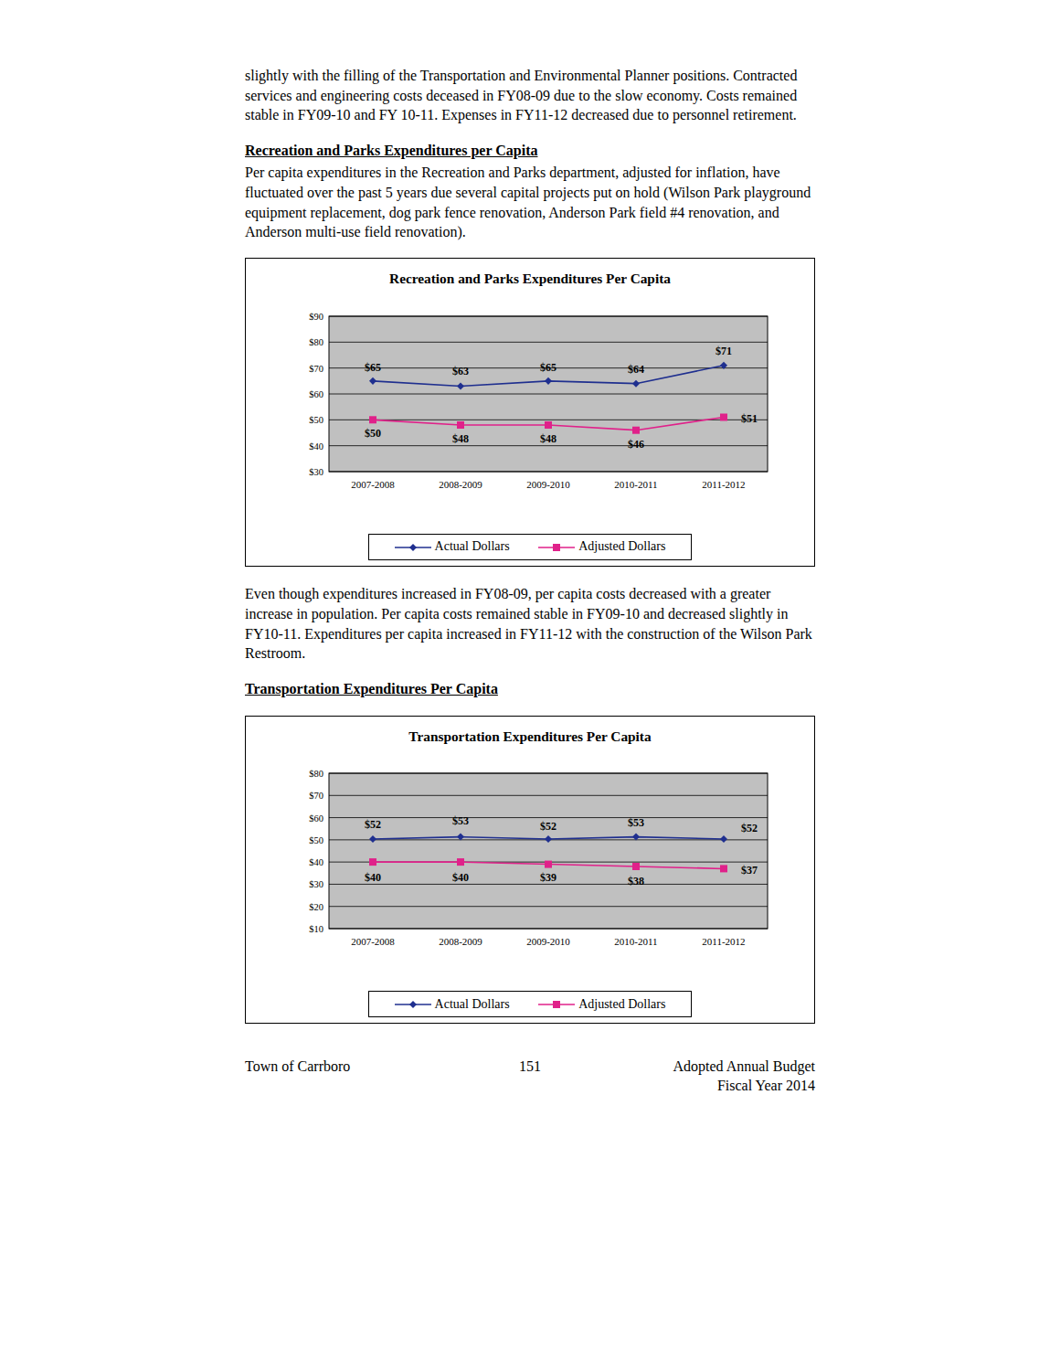slightly with the filling of the Transportation and Environmental Planner positions. Contracted services and engineering costs deceased in FY08-09 due to the slow economy. Costs remained stable in FY09-10 and FY 10-11. Expenses in FY11-12 decreased due to personnel retirement.
Recreation and Parks Expenditures per Capita
Per capita expenditures in the Recreation and Parks department, adjusted for inflation, have fluctuated over the past 5 years due several capital projects put on hold (Wilson Park playground equipment replacement, dog park fence renovation, Anderson Park field #4 renovation, and Anderson multi-use field renovation).
Recreation and Parks Expenditures Per Capita
$90 $80 $70 $60 $50 $40 $30 2007-2008 2008-2009 2009-2010 2010-2011 2011-2012 $65 $63 $65 $64 $71 $50 $48 $48 $46 $51
Actual Dollars Adjusted Dollars
Even though expenditures increased in FY08-09, per capita costs decreased with a greater increase in population. Per capita costs remained stable in FY09-10 and decreased slightly in FY10-11. Expenditures per capita increased in FY11-12 with the construction of the Wilson Park Restroom.
Transportation Expenditures Per Capita
Transportation Expenditures Per Capita
$80 $70 $60 $50 $40 $30 $20 $10 2007-2008 2008-2009 2009-2010 2010-2011 2011-2012 $52 $53 $52 $53 $52 $40 $40 $39 $38 $37
Actual Dollars Adjusted Dollars
Town of Carrboro 151 Adopted Annual Budget
Fiscal Year 2014